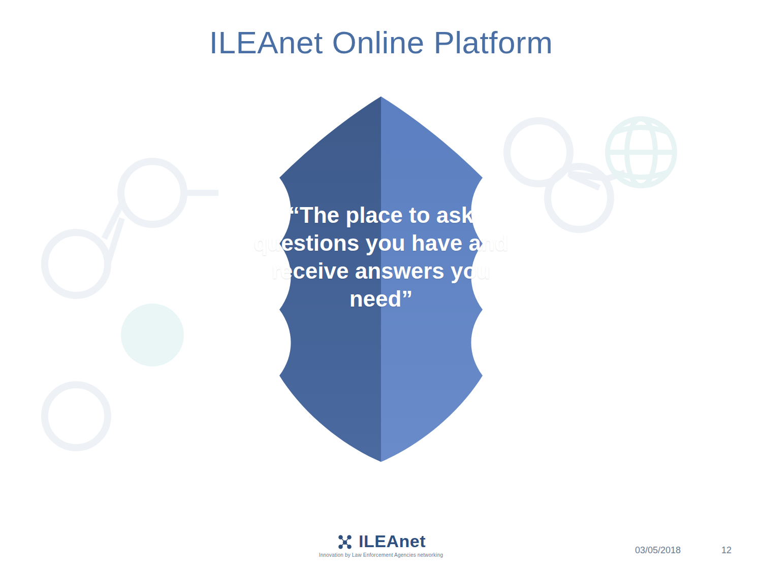ILEAnet Online Platform
“The place to ask questions you have and receive answers you need”
ILEAnet
Innovation by Law Enforcement Agencies networking
03/05/2018 12